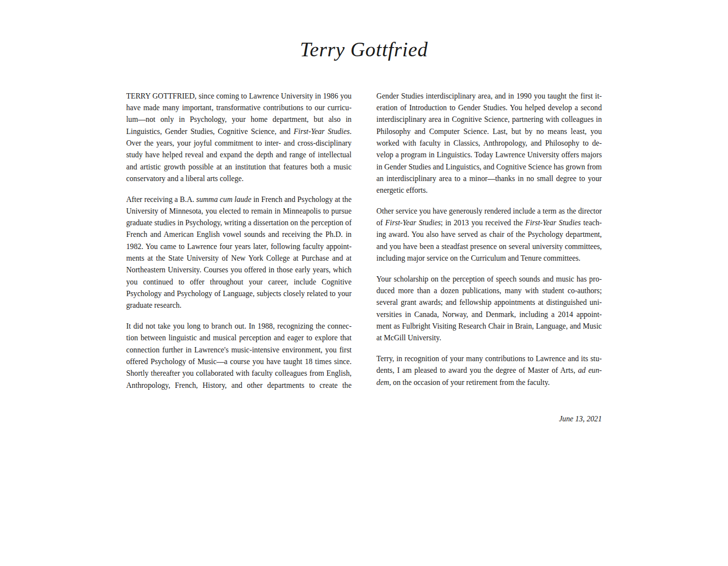Terry Gottfried
TERRY GOTTFRIED, since coming to Lawrence University in 1986 you have made many important, transformative contributions to our curriculum—not only in Psychology, your home department, but also in Linguistics, Gender Studies, Cognitive Science, and First-Year Studies. Over the years, your joyful commitment to inter- and cross-disciplinary study have helped reveal and expand the depth and range of intellectual and artistic growth possible at an institution that features both a music conservatory and a liberal arts college.
After receiving a B.A. summa cum laude in French and Psychology at the University of Minnesota, you elected to remain in Minneapolis to pursue graduate studies in Psychology, writing a dissertation on the perception of French and American English vowel sounds and receiving the Ph.D. in 1982. You came to Lawrence four years later, following faculty appointments at the State University of New York College at Purchase and at Northeastern University. Courses you offered in those early years, which you continued to offer throughout your career, include Cognitive Psychology and Psychology of Language, subjects closely related to your graduate research.
It did not take you long to branch out. In 1988, recognizing the connection between linguistic and musical perception and eager to explore that connection further in Lawrence's music-intensive environment, you first offered Psychology of Music—a course you have taught 18 times since. Shortly thereafter you collaborated with faculty colleagues from English, Anthropology, French, History, and other departments to create the Gender Studies interdisciplinary area, and in 1990 you taught the first iteration of Introduction to Gender Studies. You helped develop a second interdisciplinary area in Cognitive Science, partnering with colleagues in Philosophy and Computer Science. Last, but by no means least, you worked with faculty in Classics, Anthropology, and Philosophy to develop a program in Linguistics. Today Lawrence University offers majors in Gender Studies and Linguistics, and Cognitive Science has grown from an interdisciplinary area to a minor—thanks in no small degree to your energetic efforts.
Other service you have generously rendered include a term as the director of First-Year Studies; in 2013 you received the First-Year Studies teaching award. You also have served as chair of the Psychology department, and you have been a steadfast presence on several university committees, including major service on the Curriculum and Tenure committees.
Your scholarship on the perception of speech sounds and music has produced more than a dozen publications, many with student co-authors; several grant awards; and fellowship appointments at distinguished universities in Canada, Norway, and Denmark, including a 2014 appointment as Fulbright Visiting Research Chair in Brain, Language, and Music at McGill University.
Terry, in recognition of your many contributions to Lawrence and its students, I am pleased to award you the degree of Master of Arts, ad eundem, on the occasion of your retirement from the faculty.
June 13, 2021